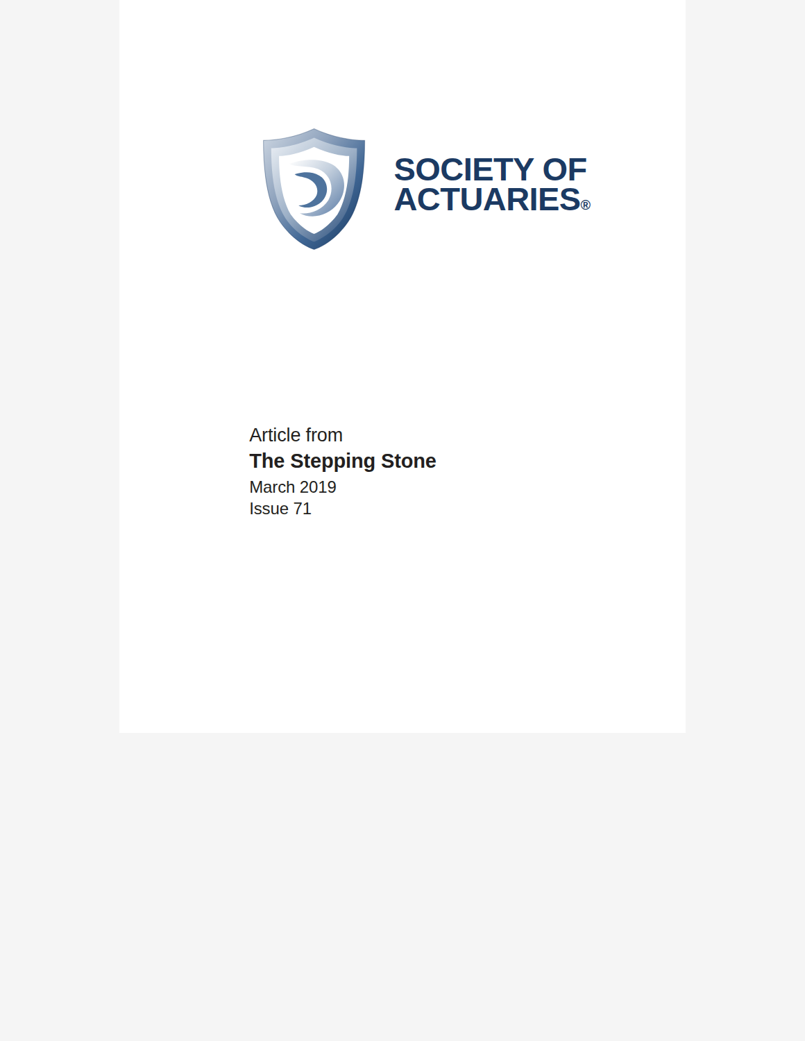SOCIETY OF
ACTUARIES®
Article from
The Stepping Stone
March 2019
Issue 71